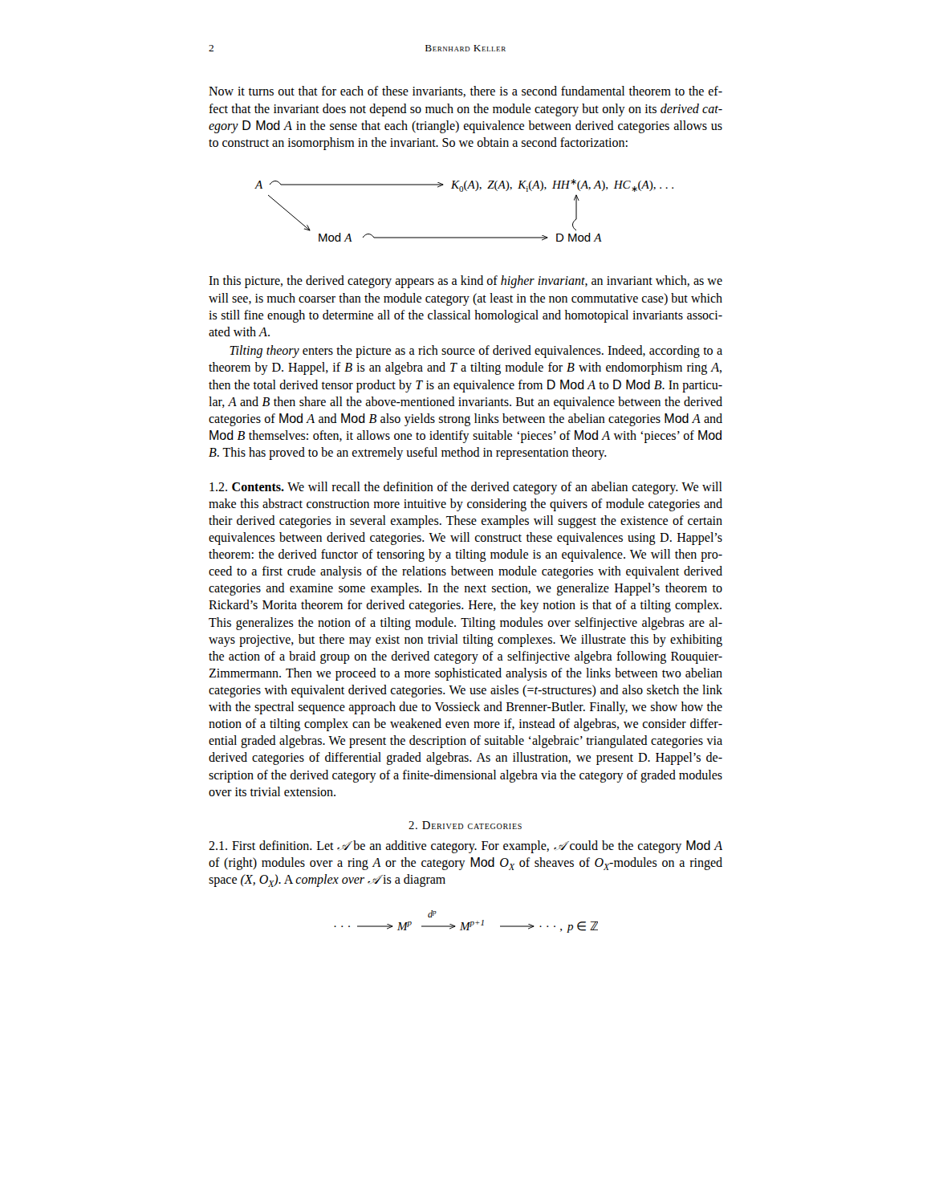2
Bernhard Keller
Now it turns out that for each of these invariants, there is a second fundamental theorem to the effect that the invariant does not depend so much on the module category but only on its derived category D Mod A in the sense that each (triangle) equivalence between derived categories allows us to construct an isomorphism in the invariant. So we obtain a second factorization:
A K0(A), Z(A), Ki(A), HH∗(A, A), HC∗(A), . . . Mod A D Mod A
In this picture, the derived category appears as a kind of higher invariant, an invariant which, as we will see, is much coarser than the module category (at least in the non commutative case) but which is still fine enough to determine all of the classical homological and homotopical invariants associated with A.
Tilting theory enters the picture as a rich source of derived equivalences. Indeed, according to a theorem by D. Happel, if B is an algebra and T a tilting module for B with endomorphism ring A, then the total derived tensor product by T is an equivalence from D Mod A to D Mod B. In particular, A and B then share all the above-mentioned invariants. But an equivalence between the derived categories of Mod A and Mod B also yields strong links between the abelian categories Mod A and Mod B themselves: often, it allows one to identify suitable ‘pieces’ of Mod A with ‘pieces’ of Mod B. This has proved to be an extremely useful method in representation theory.
1.2. Contents. We will recall the definition of the derived category of an abelian category. We will make this abstract construction more intuitive by considering the quivers of module categories and their derived categories in several examples. These examples will suggest the existence of certain equivalences between derived categories. We will construct these equivalences using D. Happel’s theorem: the derived functor of tensoring by a tilting module is an equivalence. We will then proceed to a first crude analysis of the relations between module categories with equivalent derived categories and examine some examples. In the next section, we generalize Happel’s theorem to Rickard’s Morita theorem for derived categories. Here, the key notion is that of a tilting complex. This generalizes the notion of a tilting module. Tilting modules over selfinjective algebras are always projective, but there may exist non trivial tilting complexes. We illustrate this by exhibiting the action of a braid group on the derived category of a selfinjective algebra following Rouquier-Zimmermann. Then we proceed to a more sophisticated analysis of the links between two abelian categories with equivalent derived categories. We use aisles (=t-structures) and also sketch the link with the spectral sequence approach due to Vossieck and Brenner-Butler. Finally, we show how the notion of a tilting complex can be weakened even more if, instead of algebras, we consider differential graded algebras. We present the description of suitable ‘algebraic’ triangulated categories via derived categories of differential graded algebras. As an illustration, we present D. Happel’s description of the derived category of a finite-dimensional algebra via the category of graded modules over its trivial extension.
2. Derived categories
2.1. First definition. Let 𝒜 be an additive category. For example, 𝒜 could be the category Mod A of (right) modules over a ring A or the category Mod OX of sheaves of OX-modules on a ringed space (X, OX). A complex over 𝒜 is a diagram
· · · Mp dp Mp+1 · · · , p ∈ ℤ ,